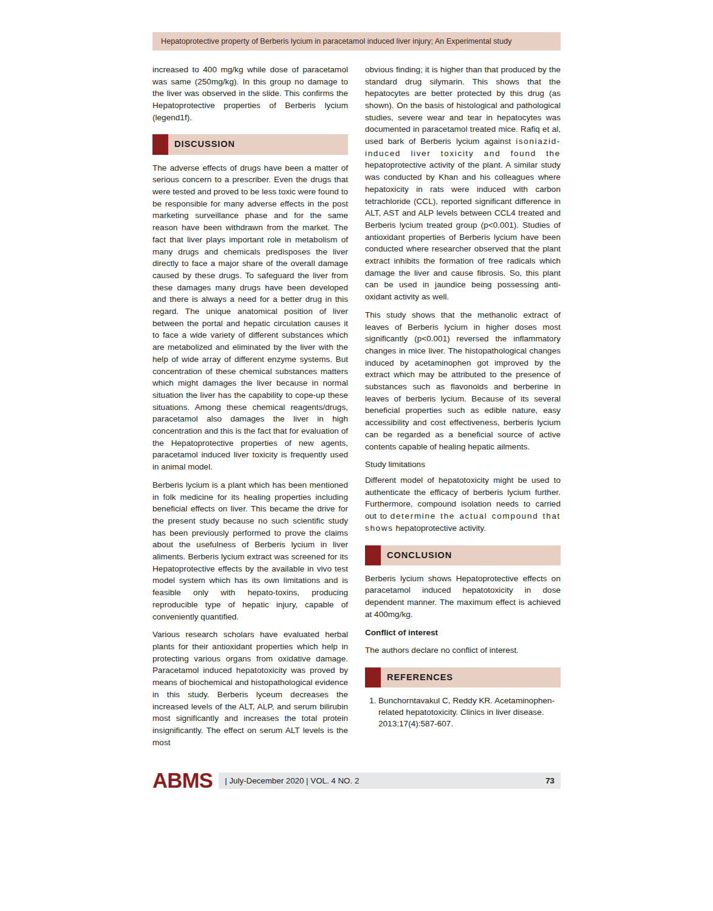Hepatoprotective property of Berberis lycium in paracetamol induced liver injury; An Experimental study
increased to 400 mg/kg while dose of paracetamol was same (250mg/kg). In this group no damage to the liver was observed in the slide. This confirms the Hepatoprotective properties of Berberis lycium (legend1f).
DISCUSSION
The adverse effects of drugs have been a matter of serious concern to a prescriber. Even the drugs that were tested and proved to be less toxic were found to be responsible for many adverse effects in the post marketing surveillance phase and for the same reason have been withdrawn from the market. The fact that liver plays important role in metabolism of many drugs and chemicals predisposes the liver directly to face a major share of the overall damage caused by these drugs. To safeguard the liver from these damages many drugs have been developed and there is always a need for a better drug in this regard. The unique anatomical position of liver between the portal and hepatic circulation causes it to face a wide variety of different substances which are metabolized and eliminated by the liver with the help of wide array of different enzyme systems. But concentration of these chemical substances matters which might damages the liver because in normal situation the liver has the capability to cope-up these situations. Among these chemical reagents/drugs, paracetamol also damages the liver in high concentration and this is the fact that for evaluation of the Hepatoprotective properties of new agents, paracetamol induced liver toxicity is frequently used in animal model.
Berberis lycium is a plant which has been mentioned in folk medicine for its healing properties including beneficial effects on liver. This became the drive for the present study because no such scientific study has been previously performed to prove the claims about the usefulness of Berberis lycium in liver aliments. Berberis lycium extract was screened for its Hepatoprotective effects by the available in vivo test model system which has its own limitations and is feasible only with hepato-toxins, producing reproducible type of hepatic injury, capable of conveniently quantified.
Various research scholars have evaluated herbal plants for their antioxidant properties which help in protecting various organs from oxidative damage. Paracetamol induced hepatotoxicity was proved by means of biochemical and histopathological evidence in this study. Berberis lyceum decreases the increased levels of the ALT, ALP, and serum bilirubin most significantly and increases the total protein insignificantly. The effect on serum ALT levels is the most
obvious finding; it is higher than that produced by the standard drug silymarin. This shows that the hepatocytes are better protected by this drug (as shown). On the basis of histological and pathological studies, severe wear and tear in hepatocytes was documented in paracetamol treated mice. Rafiq et al, used bark of Berberis lycium against isoniazid-induced liver toxicity and found the hepatoprotective activity of the plant. A similar study was conducted by Khan and his colleagues where hepatoxicity in rats were induced with carbon tetrachloride (CCL), reported significant difference in ALT, AST and ALP levels between CCL4 treated and Berberis lycium treated group (p<0.001). Studies of antioxidant properties of Berberis lycium have been conducted where researcher observed that the plant extract inhibits the formation of free radicals which damage the liver and cause fibrosis. So, this plant can be used in jaundice being possessing anti-oxidant activity as well.
This study shows that the methanolic extract of leaves of Berberis lycium in higher doses most significantly (p<0.001) reversed the inflammatory changes in mice liver. The histopathological changes induced by acetaminophen got improved by the extract which may be attributed to the presence of substances such as flavonoids and berberine in leaves of berberis lycium. Because of its several beneficial properties such as edible nature, easy accessibility and cost effectiveness, berberis lycium can be regarded as a beneficial source of active contents capable of healing hepatic ailments.
Study limitations
Different model of hepatotoxicity might be used to authenticate the efficacy of berberis lycium further. Furthermore, compound isolation needs to carried out to determine the actual compound that shows hepatoprotective activity.
CONCLUSION
Berberis lycium shows Hepatoprotective effects on paracetamol induced hepatotoxicity in dose dependent manner. The maximum effect is achieved at 400mg/kg.
Conflict of interest
The authors declare no conflict of interest.
REFERENCES
Bunchorntavakul C, Reddy KR. Acetaminophen-related hepatotoxicity. Clinics in liver disease. 2013;17(4):587-607.
ABMS
| July-December 2020 | VOL. 4 NO. 2 73